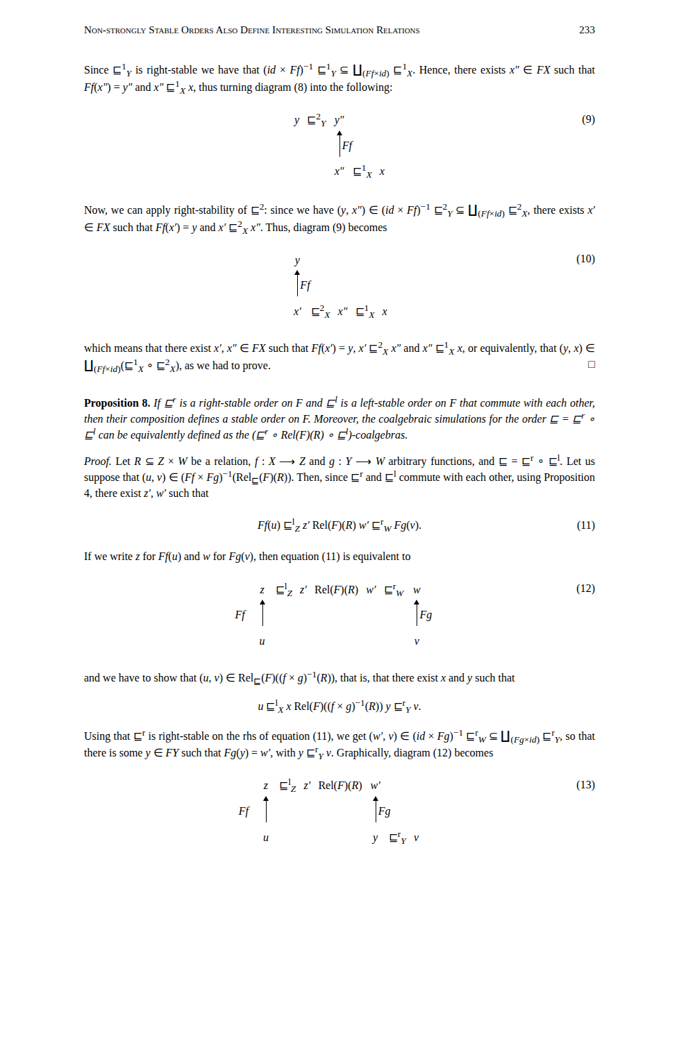Non-strongly Stable Orders Also Define Interesting Simulation Relations 233
Since ⊑1Y is right-stable we have that (id × Ff)−1 ⊑1Y ⊆ ∐(Ff×id) ⊑1X. Hence, there exists x″ ∈ FX such that Ff(x″) = y″ and x″ ⊑1X x, thus turning diagram (8) into the following:
(9)
| y | ⊑ 2 Y | y″ |
| | | Ff |
| | | x″ | ⊑ 1 X | x |
Now, we can apply right-stability of ⊑2: since we have (y, x″) ∈ (id × Ff)−1 ⊑2Y ⊆ ∐(Ff×id) ⊑2X, there exists x′ ∈ FX such that Ff(x′) = y and x′ ⊑2X x″. Thus, diagram (9) becomes
(10)
| y |
| Ff |
| x′ | ⊑ 2 X | x″ | ⊑ 1 X | x |
which means that there exist x′, x″ ∈ FX such that Ff(x′) = y, x′ ⊑2X x″ and x″ ⊑1X x, or equivalently, that (y, x) ∈ ∐(Ff×id)(⊑1X ∘ ⊑2X), as we had to prove. □
Proposition 8. If ⊑r is a right-stable order on F and ⊑l is a left-stable order on F that commute with each other, then their composition defines a stable order on F. Moreover, the coalgebraic simulations for the order ⊑ = ⊑r ∘ ⊑l can be equivalently defined as the (⊑r ∘ Rel(F)(R) ∘ ⊑l)-coalgebras.
Proof. Let R ⊆ Z × W be a relation, f : X ⟶ Z and g : Y ⟶ W arbitrary functions, and ⊑ = ⊑r ∘ ⊑l. Let us suppose that (u, v) ∈ (Ff × Fg)−1(Rel⊑(F)(R)). Then, since ⊑r and ⊑l commute with each other, using Proposition 4, there exist z′, w′ such that
(11) Ff(u) ⊑lZ z′ Rel(F)(R) w′ ⊑rW Fg(v).
If we write z for Ff(u) and w for Fg(v), then equation (11) is equivalent to
(12)
| z | ⊑ l Z | z′ | Rel( F )( R ) | w′ | ⊑ r W | w |
| Ff | | | | | | Fg |
| u | | | | | | v |
and we have to show that (u, v) ∈ Rel⊑(F)((f × g)−1(R)), that is, that there exist x and y such that
u ⊑lX x Rel(F)((f × g)−1(R)) y ⊑rY v.
Using that ⊑r is right-stable on the rhs of equation (11), we get (w′, v) ∈ (id × Fg)−1 ⊑rW ⊆ ∐(Fg×id) ⊑rY, so that there is some y ∈ FY such that Fg(y) = w′, with y ⊑rY v. Graphically, diagram (12) becomes
(13)
| z | ⊑ l Z | z′ | Rel( F )( R ) | w′ |
| Ff | | | | Fg |
| u | | | | y | ⊑ r Y | v |